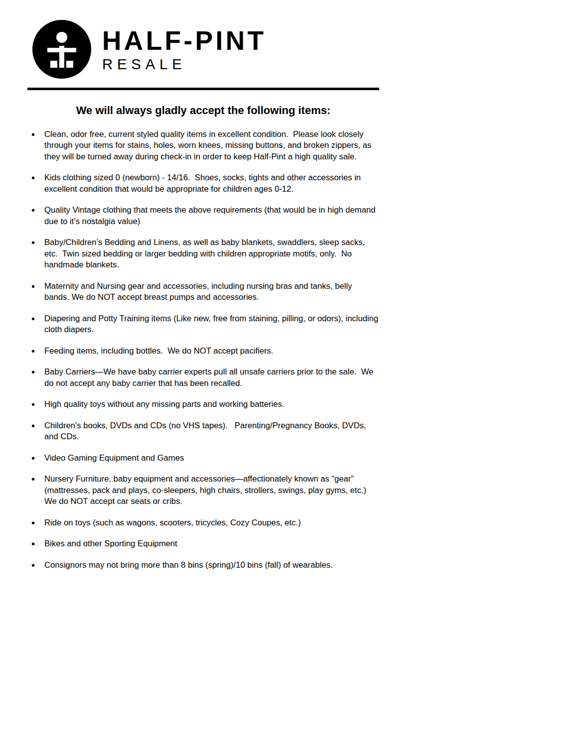HALF-PINT
RESALE
We will always gladly accept the following items:
Clean, odor free, current styled quality items in excellent condition. Please look closely through your items for stains, holes, worn knees, missing buttons, and broken zippers, as they will be turned away during check-in in order to keep Half-Pint a high quality sale.
Kids clothing sized 0 (newborn) - 14/16. Shoes, socks, tights and other accessories in excellent condition that would be appropriate for children ages 0-12.
Quality Vintage clothing that meets the above requirements (that would be in high demand due to it’s nostalgia value)
Baby/Children’s Bedding and Linens, as well as baby blankets, swaddlers, sleep sacks, etc. Twin sized bedding or larger bedding with children appropriate motifs, only. No handmade blankets.
Maternity and Nursing gear and accessories, including nursing bras and tanks, belly bands. We do NOT accept breast pumps and accessories.
Diapering and Potty Training items (Like new, free from staining, pilling, or odors), including cloth diapers.
Feeding items, including bottles. We do NOT accept pacifiers.
Baby Carriers—We have baby carrier experts pull all unsafe carriers prior to the sale. We do not accept any baby carrier that has been recalled.
High quality toys without any missing parts and working batteries.
Children's books, DVDs and CDs (no VHS tapes). Parenting/Pregnancy Books, DVDs, and CDs.
Video Gaming Equipment and Games
Nursery Furniture, baby equipment and accessories—affectionately known as “gear” (mattresses, pack and plays, co-sleepers, high chairs, strollers, swings, play gyms, etc.) We do NOT accept car seats or cribs.
Ride on toys (such as wagons, scooters, tricycles, Cozy Coupes, etc.)
Bikes and other Sporting Equipment
Consignors may not bring more than 8 bins (spring)/10 bins (fall) of wearables.